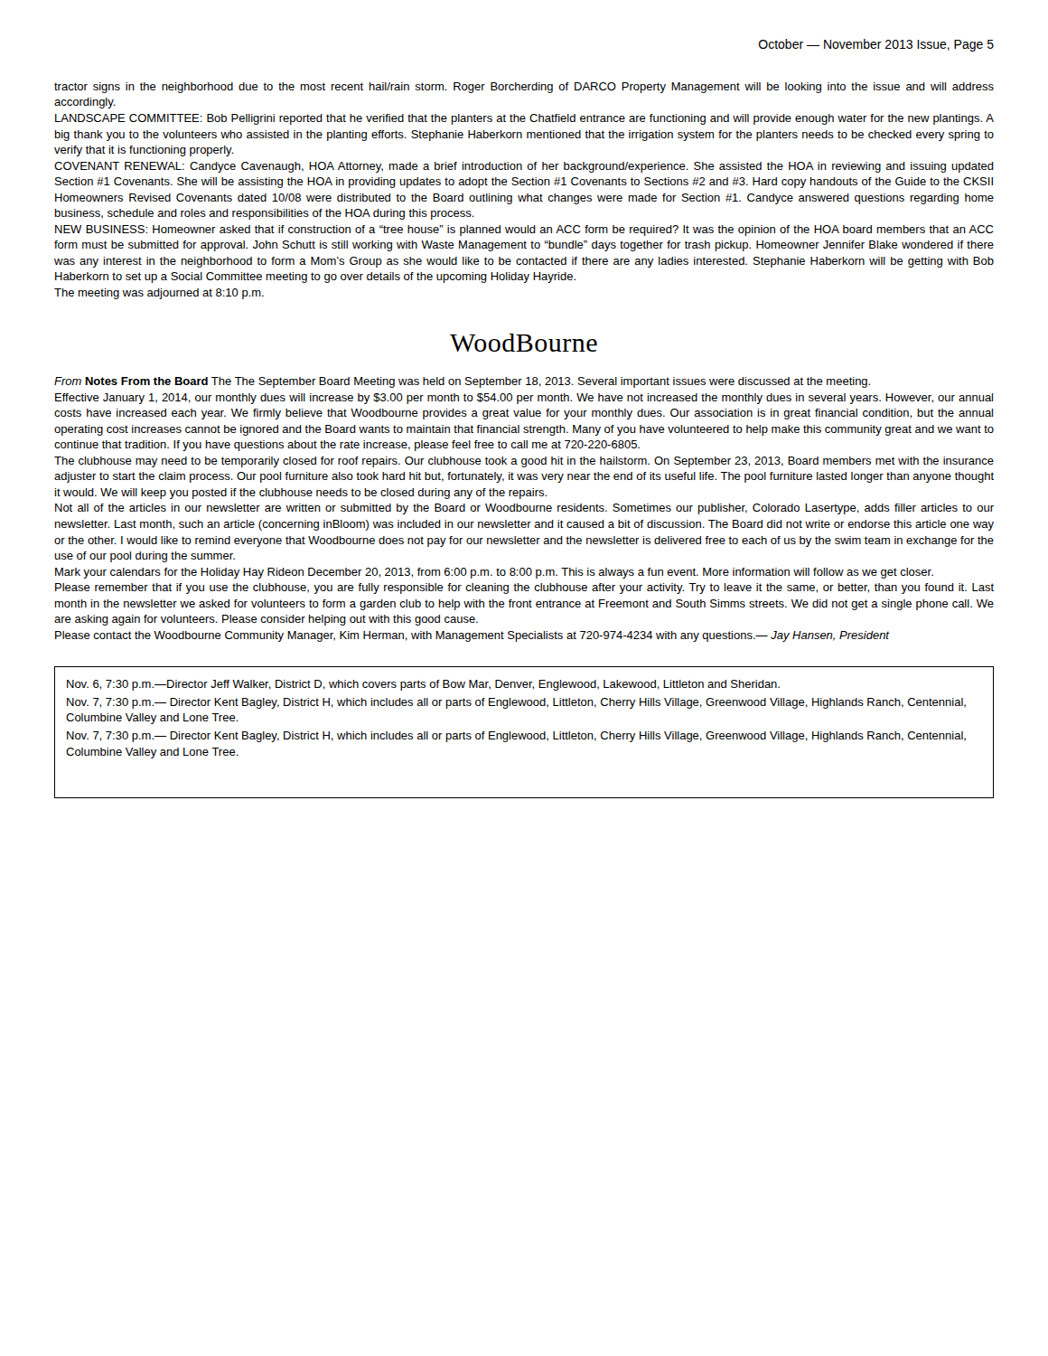October — November 2013 Issue, Page 5
tractor signs in the neighborhood due to the most recent hail/rain storm. Roger Borcherding of DARCO Property Management will be looking into the issue and will address accordingly.
LANDSCAPE COMMITTEE: Bob Pelligrini reported that he verified that the planters at the Chatfield entrance are functioning and will provide enough water for the new plantings. A big thank you to the volunteers who assisted in the planting efforts. Stephanie Haberkorn mentioned that the irrigation system for the planters needs to be checked every spring to verify that it is functioning properly.
COVENANT RENEWAL: Candyce Cavenaugh, HOA Attorney, made a brief introduction of her background/experience. She assisted the HOA in reviewing and issuing updated Section #1 Covenants. She will be assisting the HOA in providing updates to adopt the Section #1 Covenants to Sections #2 and #3. Hard copy handouts of the Guide to the CKSII Homeowners Revised Covenants dated 10/08 were distributed to the Board outlining what changes were made for Section #1. Candyce answered questions regarding home business, schedule and roles and responsibilities of the HOA during this process.
NEW BUSINESS: Homeowner asked that if construction of a “tree house” is planned would an ACC form be required? It was the opinion of the HOA board members that an ACC form must be submitted for approval. John Schutt is still working with Waste Management to “bundle” days together for trash pickup. Homeowner Jennifer Blake wondered if there was any interest in the neighborhood to form a Mom’s Group as she would like to be contacted if there are any ladies interested. Stephanie Haberkorn will be getting with Bob Haberkorn to set up a Social Committee meeting to go over details of the upcoming Holiday Hayride.
The meeting was adjourned at 8:10 p.m.
WoodBourne
From Notes From the Board The The September Board Meeting was held on September 18, 2013. Several important issues were discussed at the meeting.
Effective January 1, 2014, our monthly dues will increase by $3.00 per month to $54.00 per month. We have not increased the monthly dues in several years. However, our annual costs have increased each year. We firmly believe that Woodbourne provides a great value for your monthly dues. Our association is in great financial condition, but the annual operating cost increases cannot be ignored and the Board wants to maintain that financial strength. Many of you have volunteered to help make this community great and we want to continue that tradition. If you have questions about the rate increase, please feel free to call me at 720-220-6805.
The clubhouse may need to be temporarily closed for roof repairs. Our clubhouse took a good hit in the hailstorm. On September 23, 2013, Board members met with the insurance adjuster to start the claim process. Our pool furniture also took hard hit but, fortunately, it was very near the end of its useful life. The pool furniture lasted longer than anyone thought it would. We will keep you posted if the clubhouse needs to be closed during any of the repairs.
Not all of the articles in our newsletter are written or submitted by the Board or Woodbourne residents. Sometimes our publisher, Colorado Lasertype, adds filler articles to our newsletter. Last month, such an article (concerning inBloom) was included in our newsletter and it caused a bit of discussion. The Board did not write or endorse this article one way or the other. I would like to remind everyone that Woodbourne does not pay for our newsletter and the newsletter is delivered free to each of us by the swim team in exchange for the use of our pool during the summer.
Mark your calendars for the Holiday Hay Rideon December 20, 2013, from 6:00 p.m. to 8:00 p.m. This is always a fun event. More information will follow as we get closer.
Please remember that if you use the clubhouse, you are fully responsible for cleaning the clubhouse after your activity. Try to leave it the same, or better, than you found it. Last month in the newsletter we asked for volunteers to form a garden club to help with the front entrance at Freemont and South Simms streets. We did not get a single phone call. We are asking again for volunteers. Please consider helping out with this good cause.
Please contact the Woodbourne Community Manager, Kim Herman, with Management Specialists at 720-974-4234 with any questions.— Jay Hansen, President
Nov. 6, 7:30 p.m.—Director Jeff Walker, District D, which covers parts of Bow Mar, Denver, Englewood, Lakewood, Littleton and Sheridan.
Nov. 7, 7:30 p.m.— Director Kent Bagley, District H, which includes all or parts of Englewood, Littleton, Cherry Hills Village, Greenwood Village, Highlands Ranch, Centennial, Columbine Valley and Lone Tree.
Nov. 7, 7:30 p.m.— Director Kent Bagley, District H, which includes all or parts of Englewood, Littleton, Cherry Hills Village, Greenwood Village, Highlands Ranch, Centennial, Columbine Valley and Lone Tree.